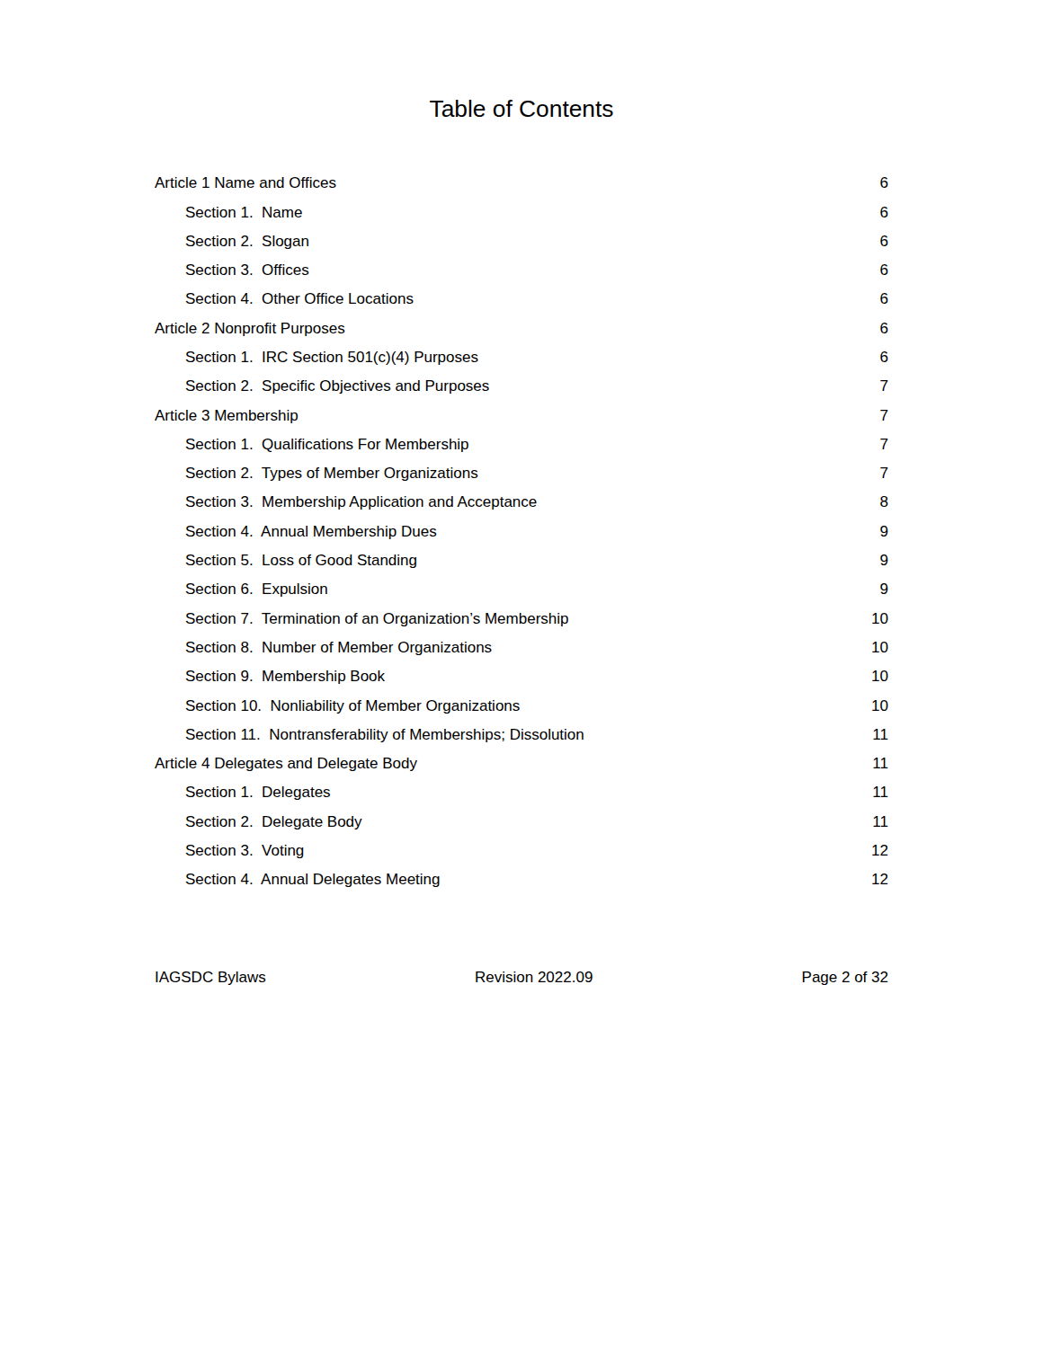Table of Contents
Article 1 Name and Offices 6
Section 1. Name 6
Section 2. Slogan 6
Section 3. Offices 6
Section 4. Other Office Locations 6
Article 2 Nonprofit Purposes 6
Section 1. IRC Section 501(c)(4) Purposes 6
Section 2. Specific Objectives and Purposes 7
Article 3 Membership 7
Section 1. Qualifications For Membership 7
Section 2. Types of Member Organizations 7
Section 3. Membership Application and Acceptance 8
Section 4. Annual Membership Dues 9
Section 5. Loss of Good Standing 9
Section 6. Expulsion 9
Section 7. Termination of an Organization’s Membership 10
Section 8. Number of Member Organizations 10
Section 9. Membership Book 10
Section 10. Nonliability of Member Organizations 10
Section 11. Nontransferability of Memberships; Dissolution 11
Article 4 Delegates and Delegate Body 11
Section 1. Delegates 11
Section 2. Delegate Body 11
Section 3. Voting 12
Section 4. Annual Delegates Meeting 12
IAGSDC Bylaws Revision 2022.09 Page 2 of 32